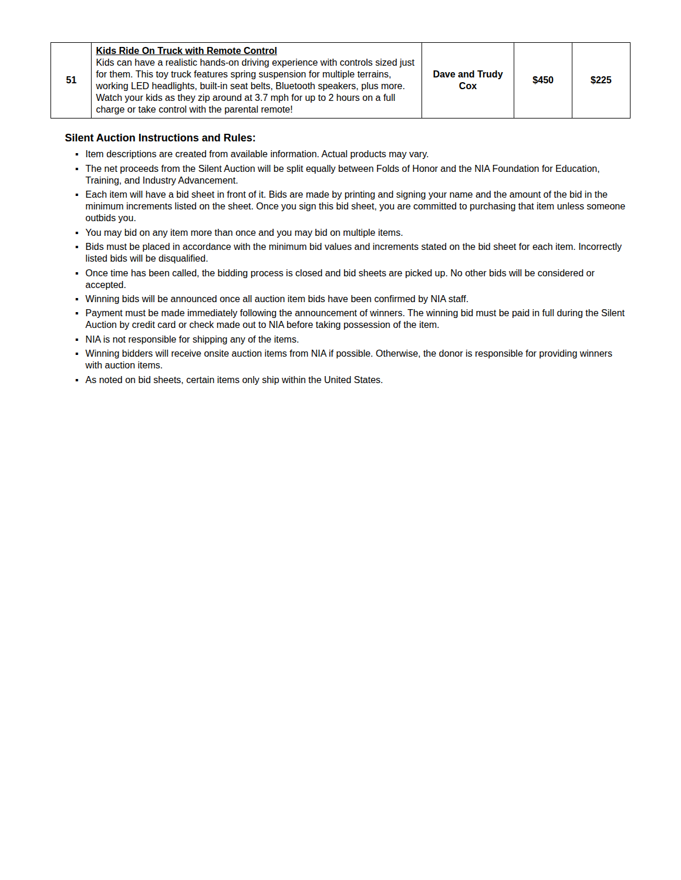| 51 | Kids Ride On Truck with Remote Control Kids can have a realistic hands-on driving experience with controls sized just for them. This toy truck features spring suspension for multiple terrains, working LED headlights, built-in seat belts, Bluetooth speakers, plus more. Watch your kids as they zip around at 3.7 mph for up to 2 hours on a full charge or take control with the parental remote! | Dave and Trudy Cox | $450 | $225 |
Silent Auction Instructions and Rules:
Item descriptions are created from available information. Actual products may vary.
The net proceeds from the Silent Auction will be split equally between Folds of Honor and the NIA Foundation for Education, Training, and Industry Advancement.
Each item will have a bid sheet in front of it. Bids are made by printing and signing your name and the amount of the bid in the minimum increments listed on the sheet. Once you sign this bid sheet, you are committed to purchasing that item unless someone outbids you.
You may bid on any item more than once and you may bid on multiple items.
Bids must be placed in accordance with the minimum bid values and increments stated on the bid sheet for each item. Incorrectly listed bids will be disqualified.
Once time has been called, the bidding process is closed and bid sheets are picked up. No other bids will be considered or accepted.
Winning bids will be announced once all auction item bids have been confirmed by NIA staff.
Payment must be made immediately following the announcement of winners. The winning bid must be paid in full during the Silent Auction by credit card or check made out to NIA before taking possession of the item.
NIA is not responsible for shipping any of the items.
Winning bidders will receive onsite auction items from NIA if possible. Otherwise, the donor is responsible for providing winners with auction items.
As noted on bid sheets, certain items only ship within the United States.